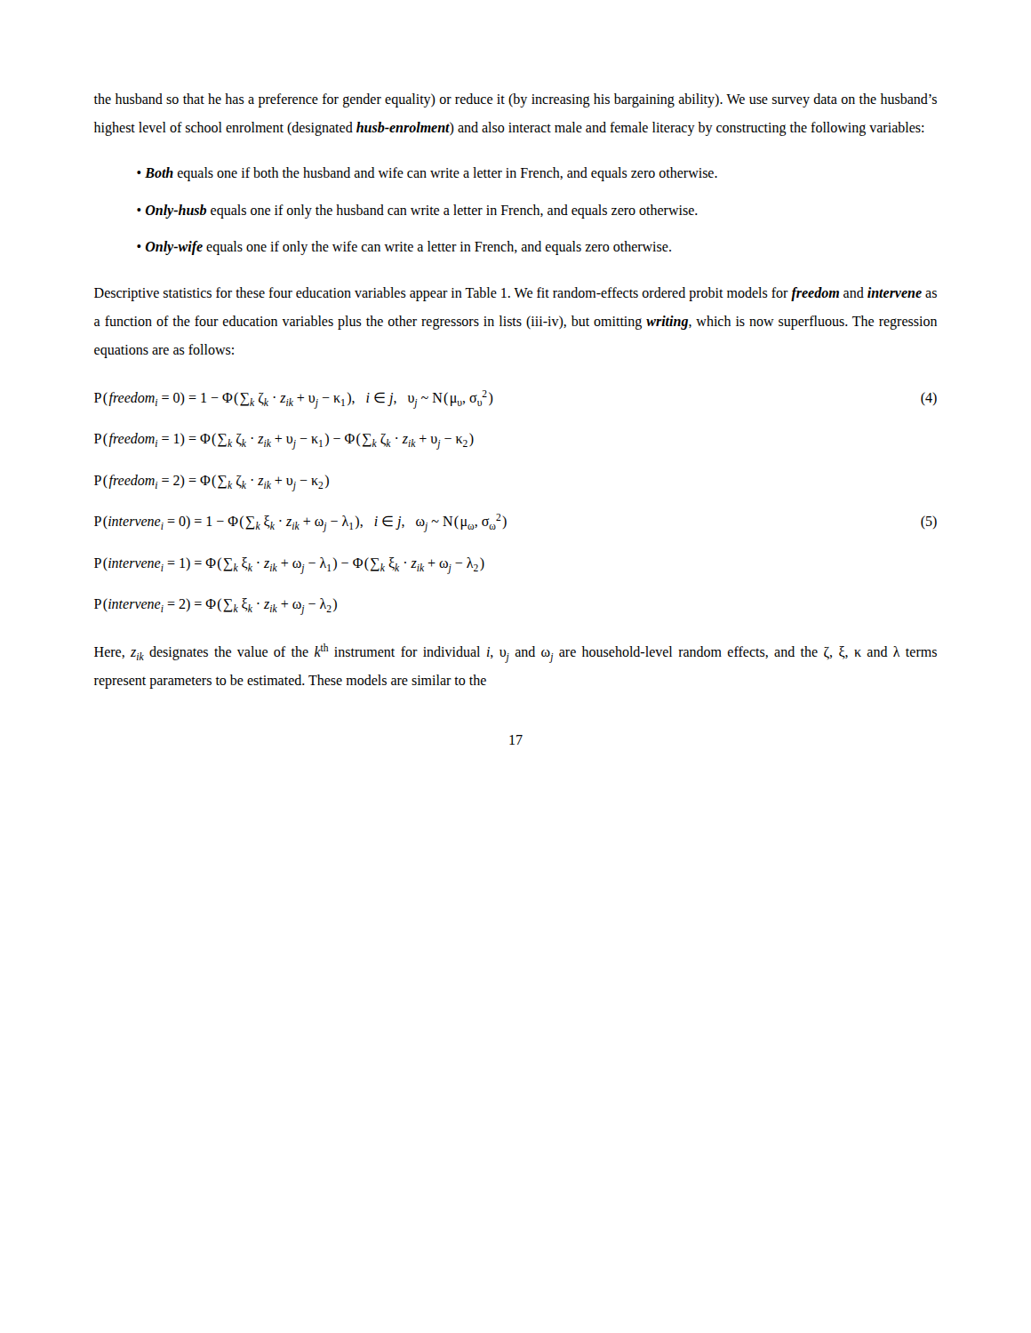the husband so that he has a preference for gender equality) or reduce it (by increasing his bargaining ability). We use survey data on the husband’s highest level of school enrolment (designated husb-enrolment) and also interact male and female literacy by constructing the following variables:
• Both equals one if both the husband and wife can write a letter in French, and equals zero otherwise.
• Only-husb equals one if only the husband can write a letter in French, and equals zero otherwise.
• Only-wife equals one if only the wife can write a letter in French, and equals zero otherwise.
Descriptive statistics for these four education variables appear in Table 1. We fit random-effects ordered probit models for freedom and intervene as a function of the four education variables plus the other regressors in lists (iii-iv), but omitting writing, which is now superfluous. The regression equations are as follows:
P ( freedomi = 0) = 1 − Φ ( ∑k ζk · zik + υj − κ1 ), i ∈ j, υj ~ N ( μυ, συ2 ) (4)
P ( freedomi = 1) = Φ ( ∑k ζk · zik + υj − κ1 ) − Φ ( ∑k ζk · zik + υj − κ2 )
P ( freedomi = 2) = Φ ( ∑k ζk · zik + υj − κ2 )
P (intervenei = 0) = 1 − Φ ( ∑k ξk · zik + ωj − λ1 ), i ∈ j, ωj ~ N ( μω, σω2 ) (5)
P (intervenei = 1) = Φ ( ∑k ξk · zik + ωj − λ1 ) − Φ ( ∑k ξk · zik + ωj − λ2 )
P (intervenei = 2) = Φ ( ∑k ξk · zik + ωj − λ2 )
Here, zik designates the value of the kth instrument for individual i, υj and ωj are household-level random effects, and the ζ, ξ, κ and λ terms represent parameters to be estimated. These models are similar to the
17